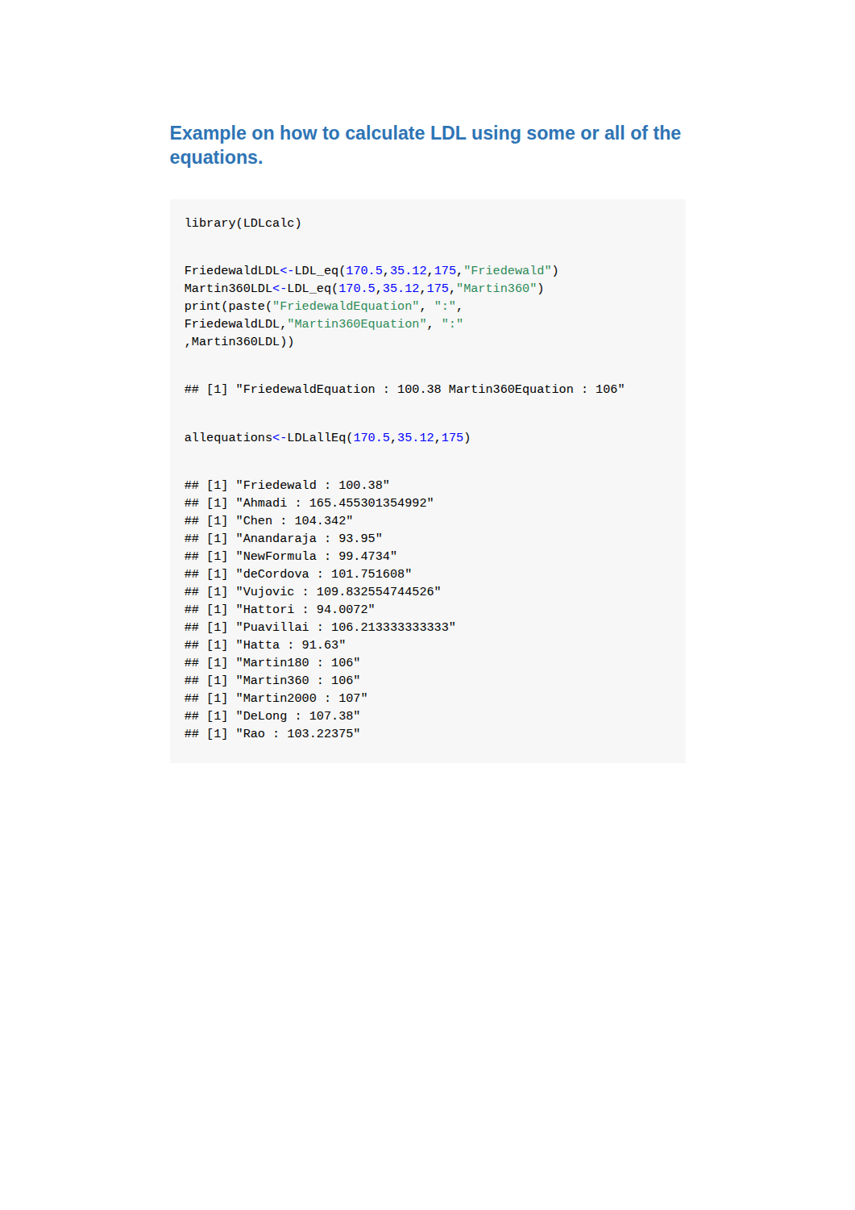Example on how to calculate LDL using some or all of the equations.
library(LDLcalc)

FriedewaldLDL<-LDL_eq(170.5, 35.12, 175,"Friedewald")
Martin360LDL<-LDL_eq(170.5, 35.12, 175,"Martin360")
print(paste("FriedewaldEquation", ":", FriedewaldLDL,"Martin360Equation", ":"
,Martin360LDL))

## [1] "FriedewaldEquation : 100.38 Martin360Equation : 106"

allequations<-LDLallEq(170.5, 35.12, 175)

## [1] "Friedewald : 100.38"
## [1] "Ahmadi : 165.455301354992"
## [1] "Chen : 104.342"
## [1] "Anandaraja : 93.95"
## [1] "NewFormula : 99.4734"
## [1] "deCordova : 101.751608"
## [1] "Vujovic : 109.832554744526"
## [1] "Hattori : 94.0072"
## [1] "Puavillai : 106.213333333333"
## [1] "Hatta : 91.63"
## [1] "Martin180 : 106"
## [1] "Martin360 : 106"
## [1] "Martin2000 : 107"
## [1] "DeLong : 107.38"
## [1] "Rao : 103.22375"